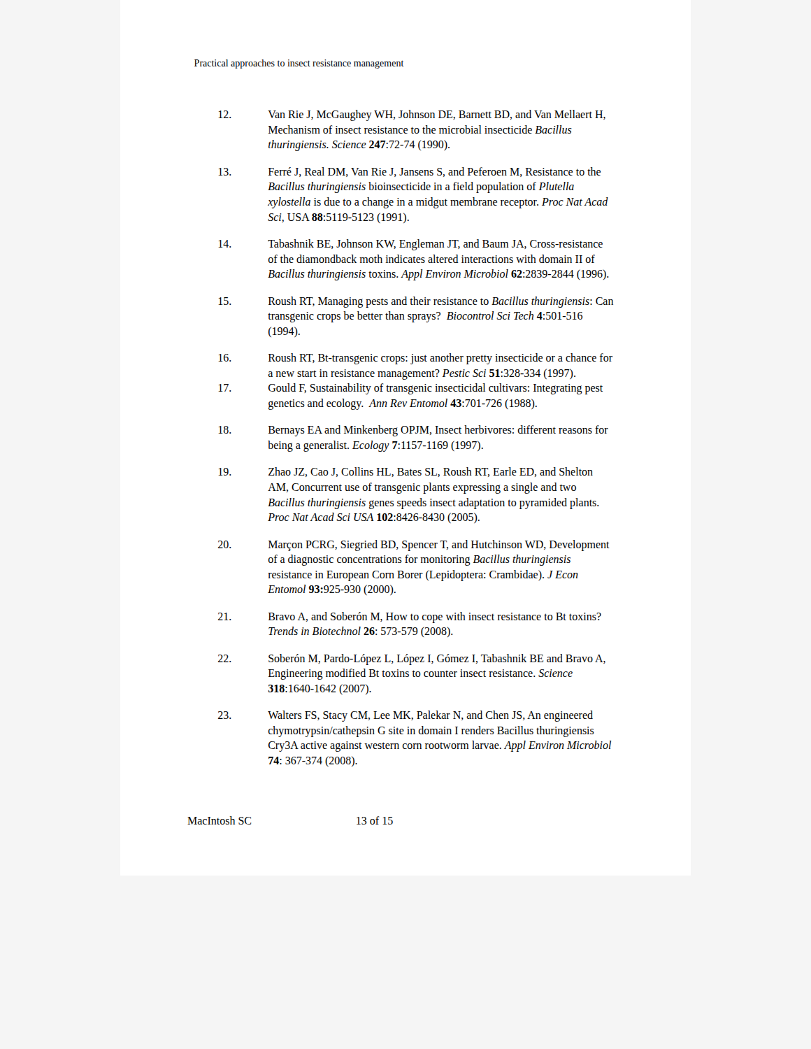Practical approaches to insect resistance management
12. Van Rie J, McGaughey WH, Johnson DE, Barnett BD, and Van Mellaert H, Mechanism of insect resistance to the microbial insecticide Bacillus thuringiensis. Science 247:72-74 (1990).
13. Ferré J, Real DM, Van Rie J, Jansens S, and Peferoen M, Resistance to the Bacillus thuringiensis bioinsecticide in a field population of Plutella xylostella is due to a change in a midgut membrane receptor. Proc Nat Acad Sci, USA 88:5119-5123 (1991).
14. Tabashnik BE, Johnson KW, Engleman JT, and Baum JA, Cross-resistance of the diamondback moth indicates altered interactions with domain II of Bacillus thuringiensis toxins. Appl Environ Microbiol 62:2839-2844 (1996).
15. Roush RT, Managing pests and their resistance to Bacillus thuringiensis: Can transgenic crops be better than sprays? Biocontrol Sci Tech 4:501-516 (1994).
16. Roush RT, Bt-transgenic crops: just another pretty insecticide or a chance for a new start in resistance management? Pestic Sci 51:328-334 (1997).
17. Gould F, Sustainability of transgenic insecticidal cultivars: Integrating pest genetics and ecology. Ann Rev Entomol 43:701-726 (1988).
18. Bernays EA and Minkenberg OPJM, Insect herbivores: different reasons for being a generalist. Ecology 7:1157-1169 (1997).
19. Zhao JZ, Cao J, Collins HL, Bates SL, Roush RT, Earle ED, and Shelton AM, Concurrent use of transgenic plants expressing a single and two Bacillus thuringiensis genes speeds insect adaptation to pyramided plants. Proc Nat Acad Sci USA 102:8426-8430 (2005).
20. Marçon PCRG, Siegried BD, Spencer T, and Hutchinson WD, Development of a diagnostic concentrations for monitoring Bacillus thuringiensis resistance in European Corn Borer (Lepidoptera: Crambidae). J Econ Entomol 93: 925-930 (2000).
21. Bravo A, and Soberón M, How to cope with insect resistance to Bt toxins? Trends in Biotechnol 26: 573-579 (2008).
22. Soberón M, Pardo-López L, López I, Gómez I, Tabashnik BE and Bravo A, Engineering modified Bt toxins to counter insect resistance. Science 318:1640-1642 (2007).
23. Walters FS, Stacy CM, Lee MK, Palekar N, and Chen JS, An engineered chymotrypsin/cathepsin G site in domain I renders Bacillus thuringiensis Cry3A active against western corn rootworm larvae. Appl Environ Microbiol 74: 367-374 (2008).
MacIntosh SC 13 of 15